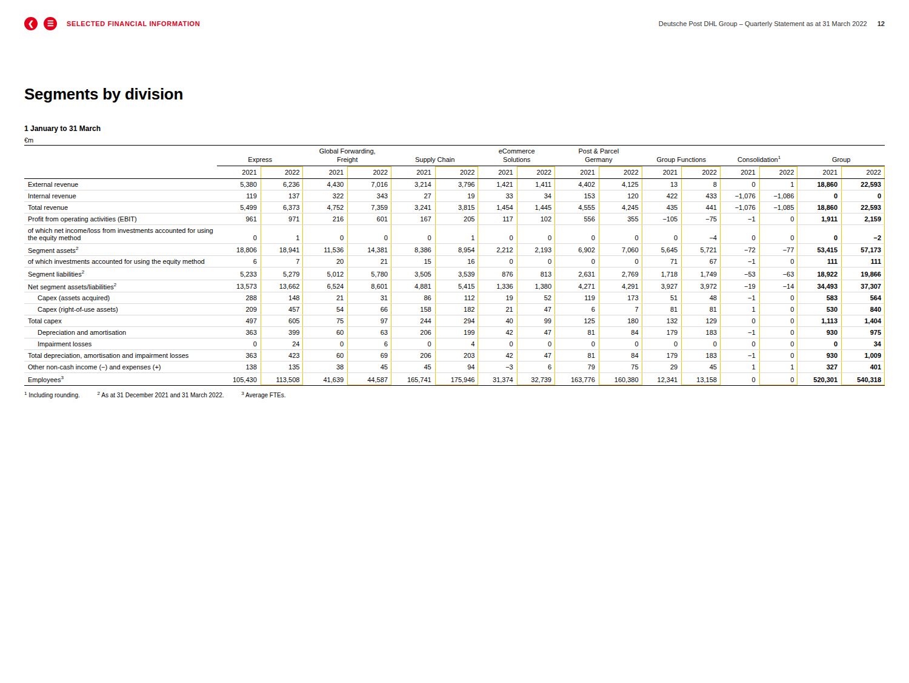❮ ☰ SELECTED FINANCIAL INFORMATION
Deutsche Post DHL Group – Quarterly Statement as at 31 March 2022 12
Segments by division
1 January to 31 March
€m
| | Express | Global Forwarding, Freight | Supply Chain | eCommerce Solutions | Post & Parcel Germany | Group Functions | Consolidation 1 | Group |
| --- | --- | --- | --- | --- | --- | --- | --- | --- |
| | 2021 | 2022 | 2021 | 2022 | 2021 | 2022 | 2021 | 2022 | 2021 | 2022 | 2021 | 2022 | 2021 | 2022 | 2021 | 2022 |
| External revenue | 5,380 | 6,236 | 4,430 | 7,016 | 3,214 | 3,796 | 1,421 | 1,411 | 4,402 | 4,125 | 13 | 8 | 0 | 1 | 18,860 | 22,593 |
| Internal revenue | 119 | 137 | 322 | 343 | 27 | 19 | 33 | 34 | 153 | 120 | 422 | 433 | −1,076 | −1,086 | 0 | 0 |
| Total revenue | 5,499 | 6,373 | 4,752 | 7,359 | 3,241 | 3,815 | 1,454 | 1,445 | 4,555 | 4,245 | 435 | 441 | −1,076 | −1,085 | 18,860 | 22,593 |
| Profit from operating activities (EBIT) | 961 | 971 | 216 | 601 | 167 | 205 | 117 | 102 | 556 | 355 | −105 | −75 | −1 | 0 | 1,911 | 2,159 |
| of which net income/loss from investments accounted for using the equity method | 0 | 1 | 0 | 0 | 0 | 1 | 0 | 0 | 0 | 0 | 0 | −4 | 0 | 0 | 0 | −2 |
| Segment assets 2 | 18,806 | 18,941 | 11,536 | 14,381 | 8,386 | 8,954 | 2,212 | 2,193 | 6,902 | 7,060 | 5,645 | 5,721 | −72 | −77 | 53,415 | 57,173 |
| of which investments accounted for using the equity method | 6 | 7 | 20 | 21 | 15 | 16 | 0 | 0 | 0 | 0 | 71 | 67 | −1 | 0 | 111 | 111 |
| Segment liabilities 2 | 5,233 | 5,279 | 5,012 | 5,780 | 3,505 | 3,539 | 876 | 813 | 2,631 | 2,769 | 1,718 | 1,749 | −53 | −63 | 18,922 | 19,866 |
| Net segment assets/liabilities 2 | 13,573 | 13,662 | 6,524 | 8,601 | 4,881 | 5,415 | 1,336 | 1,380 | 4,271 | 4,291 | 3,927 | 3,972 | −19 | −14 | 34,493 | 37,307 |
| Capex (assets acquired) | 288 | 148 | 21 | 31 | 86 | 112 | 19 | 52 | 119 | 173 | 51 | 48 | −1 | 0 | 583 | 564 |
| Capex (right-of-use assets) | 209 | 457 | 54 | 66 | 158 | 182 | 21 | 47 | 6 | 7 | 81 | 81 | 1 | 0 | 530 | 840 |
| Total capex | 497 | 605 | 75 | 97 | 244 | 294 | 40 | 99 | 125 | 180 | 132 | 129 | 0 | 0 | 1,113 | 1,404 |
| Depreciation and amortisation | 363 | 399 | 60 | 63 | 206 | 199 | 42 | 47 | 81 | 84 | 179 | 183 | −1 | 0 | 930 | 975 |
| Impairment losses | 0 | 24 | 0 | 6 | 0 | 4 | 0 | 0 | 0 | 0 | 0 | 0 | 0 | 0 | 0 | 34 |
| Total depreciation, amortisation and impairment losses | 363 | 423 | 60 | 69 | 206 | 203 | 42 | 47 | 81 | 84 | 179 | 183 | −1 | 0 | 930 | 1,009 |
| Other non-cash income (−) and expenses (+) | 138 | 135 | 38 | 45 | 45 | 94 | −3 | 6 | 79 | 75 | 29 | 45 | 1 | 1 | 327 | 401 |
| Employees 3 | 105,430 | 113,508 | 41,639 | 44,587 | 165,741 | 175,946 | 31,374 | 32,739 | 163,776 | 160,380 | 12,341 | 13,158 | 0 | 0 | 520,301 | 540,318 |
1 Including rounding. 2 As at 31 December 2021 and 31 March 2022. 3 Average FTEs.